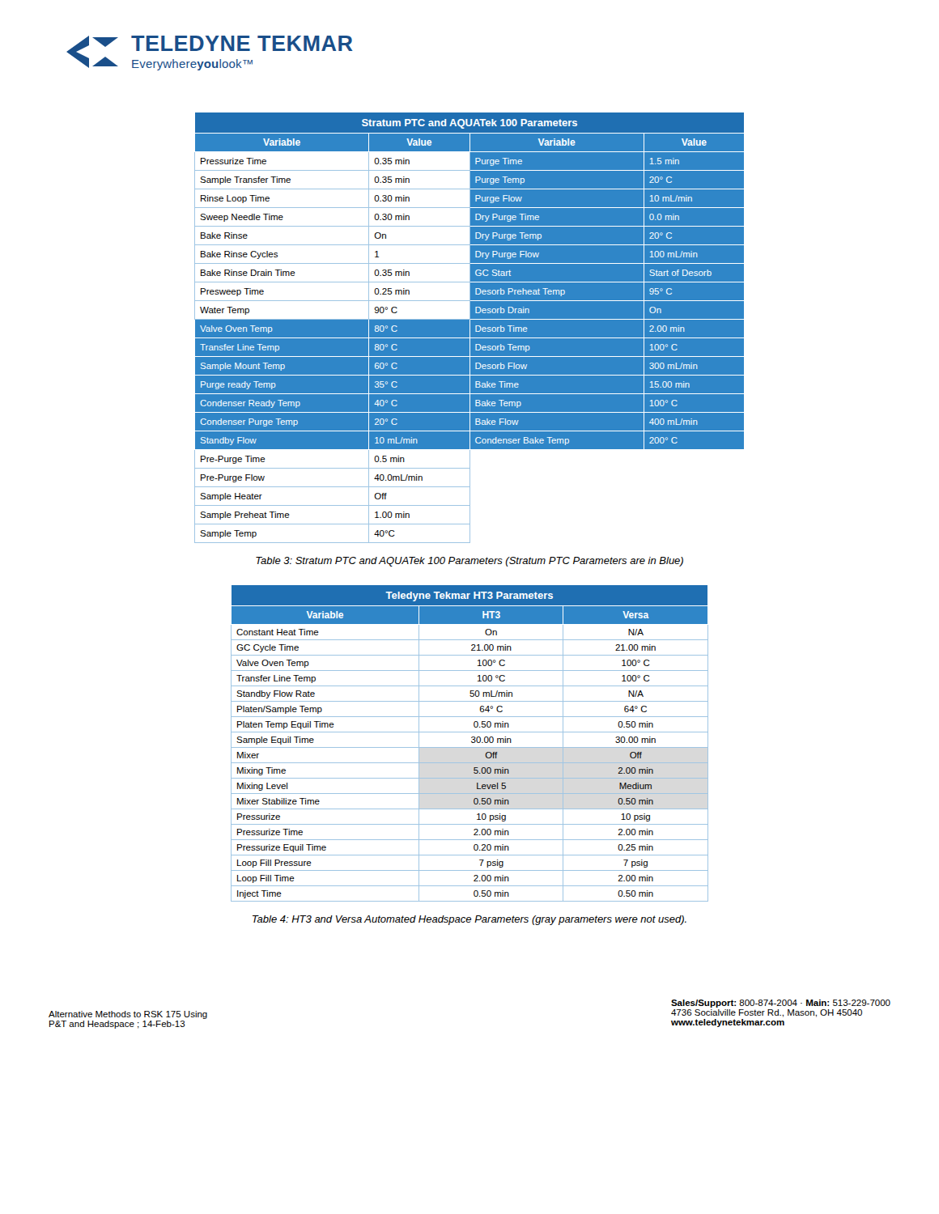TELEDYNE TEKMAR
Everywhereyoulook™
| Stratum PTC and AQUATek 100 Parameters |
| --- |
| Variable | Value | Variable | Value |
| Pressurize Time | 0.35 min | Purge Time | 1.5 min |
| Sample Transfer Time | 0.35 min | Purge Temp | 20° C |
| Rinse Loop Time | 0.30 min | Purge Flow | 10 mL/min |
| Sweep Needle Time | 0.30 min | Dry Purge Time | 0.0 min |
| Bake Rinse | On | Dry Purge Temp | 20° C |
| Bake Rinse Cycles | 1 | Dry Purge Flow | 100 mL/min |
| Bake Rinse Drain Time | 0.35 min | GC Start | Start of Desorb |
| Presweep Time | 0.25 min | Desorb Preheat Temp | 95° C |
| Water Temp | 90° C | Desorb Drain | On |
| Valve Oven Temp | 80° C | Desorb Time | 2.00 min |
| Transfer Line Temp | 80° C | Desorb Temp | 100° C |
| Sample Mount Temp | 60° C | Desorb Flow | 300 mL/min |
| Purge ready Temp | 35° C | Bake Time | 15.00 min |
| Condenser Ready Temp | 40° C | Bake Temp | 100° C |
| Condenser Purge Temp | 20° C | Bake Flow | 400 mL/min |
| Standby Flow | 10 mL/min | Condenser Bake Temp | 200° C |
| Pre-Purge Time | 0.5 min | | |
| Pre-Purge Flow | 40.0mL/min | | |
| Sample Heater | Off | | |
| Sample Preheat Time | 1.00 min | | |
| Sample Temp | 40°C | | |
Table 3: Stratum PTC and AQUATek 100 Parameters (Stratum PTC Parameters are in Blue)
| Teledyne Tekmar HT3 Parameters |
| --- |
| Variable | HT3 | Versa |
| Constant Heat Time | On | N/A |
| GC Cycle Time | 21.00 min | 21.00 min |
| Valve Oven Temp | 100° C | 100° C |
| Transfer Line Temp | 100 °C | 100° C |
| Standby Flow Rate | 50 mL/min | N/A |
| Platen/Sample Temp | 64° C | 64° C |
| Platen Temp Equil Time | 0.50 min | 0.50 min |
| Sample Equil Time | 30.00 min | 30.00 min |
| Mixer | Off | Off |
| Mixing Time | 5.00 min | 2.00 min |
| Mixing Level | Level 5 | Medium |
| Mixer Stabilize Time | 0.50 min | 0.50 min |
| Pressurize | 10 psig | 10 psig |
| Pressurize Time | 2.00 min | 2.00 min |
| Pressurize Equil Time | 0.20 min | 0.25 min |
| Loop Fill Pressure | 7 psig | 7 psig |
| Loop Fill Time | 2.00 min | 2.00 min |
| Inject Time | 0.50 min | 0.50 min |
Table 4: HT3 and Versa Automated Headspace Parameters (gray parameters were not used).
Alternative Methods to RSK 175 Using
P&T and Headspace ; 14-Feb-13
Sales/Support: 800-874-2004 · Main: 513-229-7000
4736 Socialville Foster Rd., Mason, OH 45040
www.teledynetekmar.com